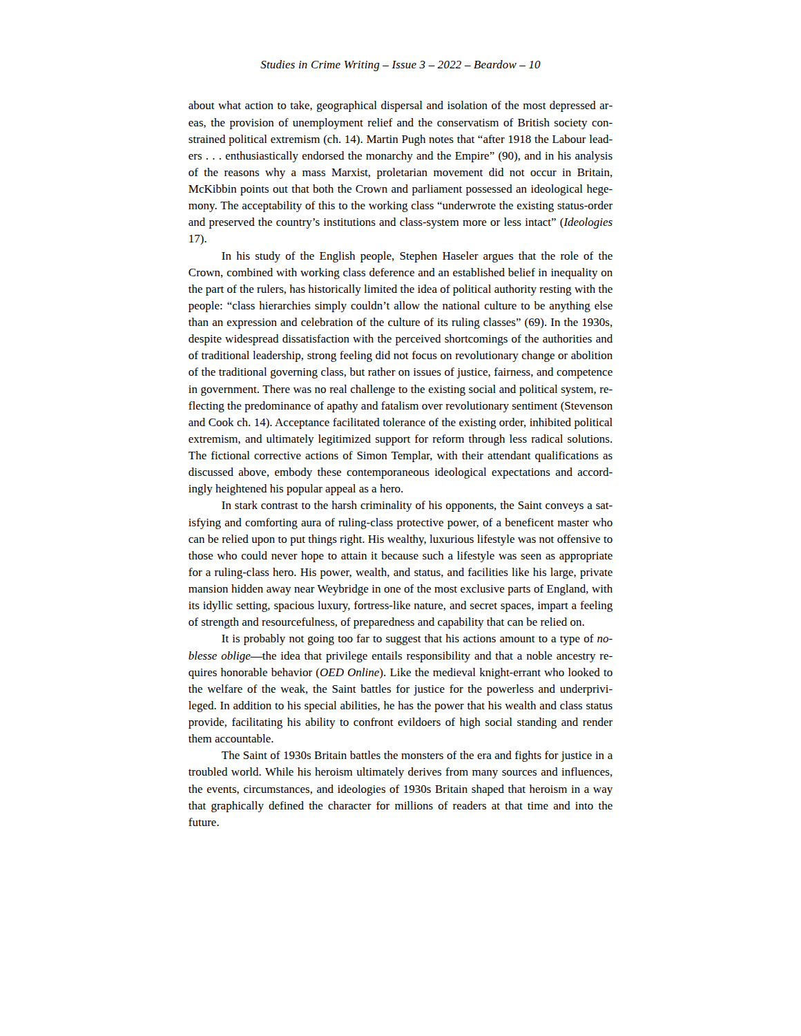Studies in Crime Writing – Issue 3 – 2022 – Beardow – 10
about what action to take, geographical dispersal and isolation of the most depressed areas, the provision of unemployment relief and the conservatism of British society constrained political extremism (ch. 14). Martin Pugh notes that “after 1918 the Labour leaders . . . enthusiastically endorsed the monarchy and the Empire” (90), and in his analysis of the reasons why a mass Marxist, proletarian movement did not occur in Britain, McKibbin points out that both the Crown and parliament possessed an ideological hegemony. The acceptability of this to the working class “underwrote the existing status-order and preserved the country’s institutions and class-system more or less intact” (Ideologies 17).
In his study of the English people, Stephen Haseler argues that the role of the Crown, combined with working class deference and an established belief in inequality on the part of the rulers, has historically limited the idea of political authority resting with the people: “class hierarchies simply couldn’t allow the national culture to be anything else than an expression and celebration of the culture of its ruling classes” (69). In the 1930s, despite widespread dissatisfaction with the perceived shortcomings of the authorities and of traditional leadership, strong feeling did not focus on revolutionary change or abolition of the traditional governing class, but rather on issues of justice, fairness, and competence in government. There was no real challenge to the existing social and political system, reflecting the predominance of apathy and fatalism over revolutionary sentiment (Stevenson and Cook ch. 14). Acceptance facilitated tolerance of the existing order, inhibited political extremism, and ultimately legitimized support for reform through less radical solutions. The fictional corrective actions of Simon Templar, with their attendant qualifications as discussed above, embody these contemporaneous ideological expectations and accordingly heightened his popular appeal as a hero.
In stark contrast to the harsh criminality of his opponents, the Saint conveys a satisfying and comforting aura of ruling-class protective power, of a beneficent master who can be relied upon to put things right. His wealthy, luxurious lifestyle was not offensive to those who could never hope to attain it because such a lifestyle was seen as appropriate for a ruling-class hero. His power, wealth, and status, and facilities like his large, private mansion hidden away near Weybridge in one of the most exclusive parts of England, with its idyllic setting, spacious luxury, fortress-like nature, and secret spaces, impart a feeling of strength and resourcefulness, of preparedness and capability that can be relied on.
It is probably not going too far to suggest that his actions amount to a type of noblesse oblige—the idea that privilege entails responsibility and that a noble ancestry requires honorable behavior (OED Online). Like the medieval knight-errant who looked to the welfare of the weak, the Saint battles for justice for the powerless and underprivileged. In addition to his special abilities, he has the power that his wealth and class status provide, facilitating his ability to confront evildoers of high social standing and render them accountable.
The Saint of 1930s Britain battles the monsters of the era and fights for justice in a troubled world. While his heroism ultimately derives from many sources and influences, the events, circumstances, and ideologies of 1930s Britain shaped that heroism in a way that graphically defined the character for millions of readers at that time and into the future.